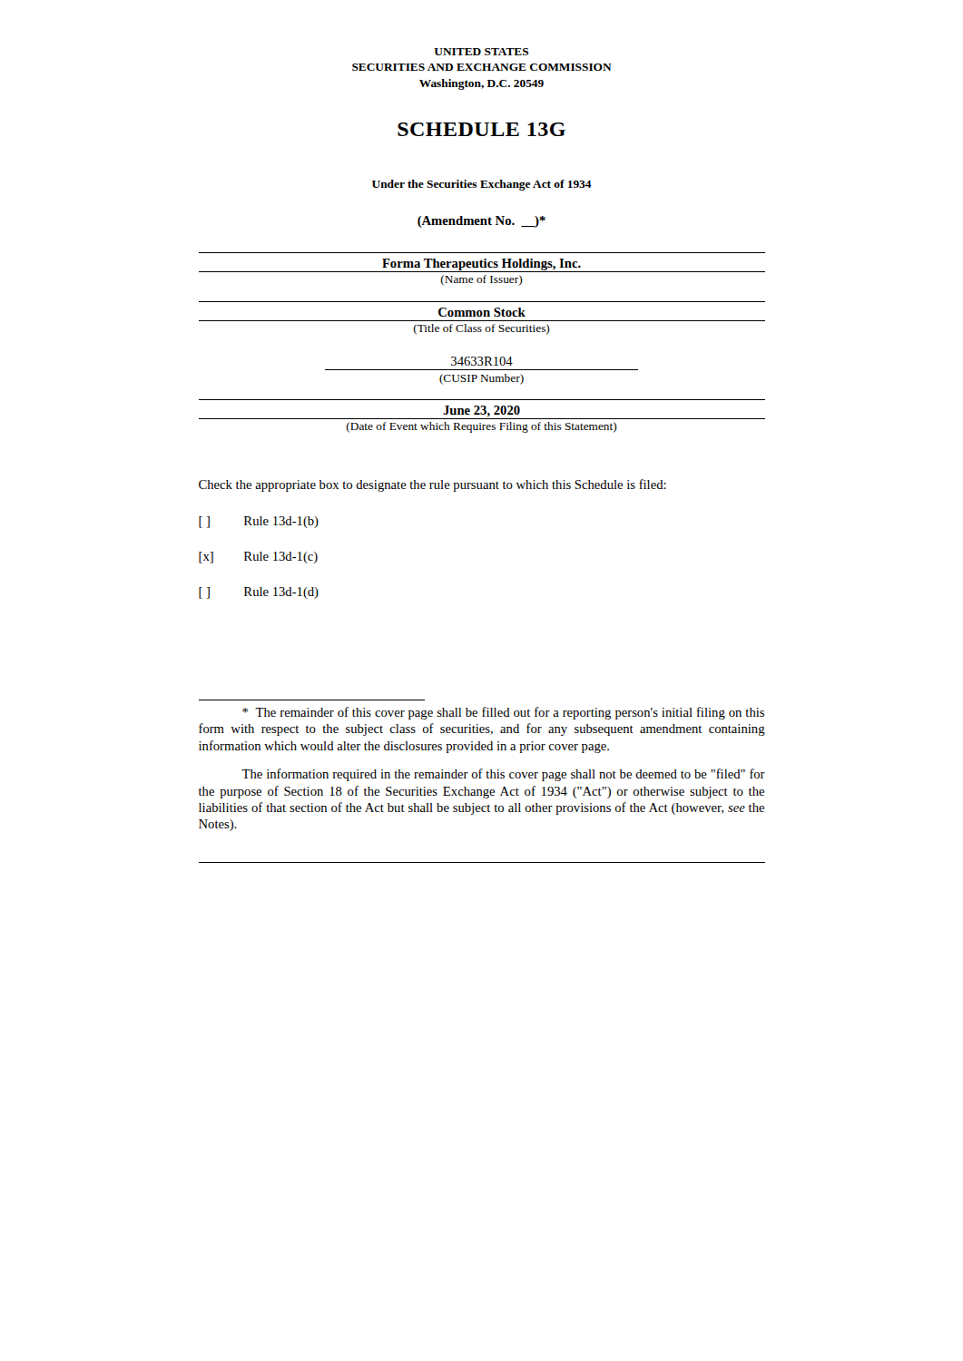UNITED STATES
SECURITIES AND EXCHANGE COMMISSION
Washington, D.C. 20549
SCHEDULE 13G
Under the Securities Exchange Act of 1934
(Amendment No. __)*
Forma Therapeutics Holdings, Inc.
(Name of Issuer)
Common Stock
(Title of Class of Securities)
34633R104
(CUSIP Number)
June 23, 2020
(Date of Event which Requires Filing of this Statement)
Check the appropriate box to designate the rule pursuant to which this Schedule is filed:
[ ] Rule 13d-1(b)
[x] Rule 13d-1(c)
[ ] Rule 13d-1(d)
* The remainder of this cover page shall be filled out for a reporting person's initial filing on this form with respect to the subject class of securities, and for any subsequent amendment containing information which would alter the disclosures provided in a prior cover page.
The information required in the remainder of this cover page shall not be deemed to be "filed" for the purpose of Section 18 of the Securities Exchange Act of 1934 ("Act") or otherwise subject to the liabilities of that section of the Act but shall be subject to all other provisions of the Act (however, see the Notes).